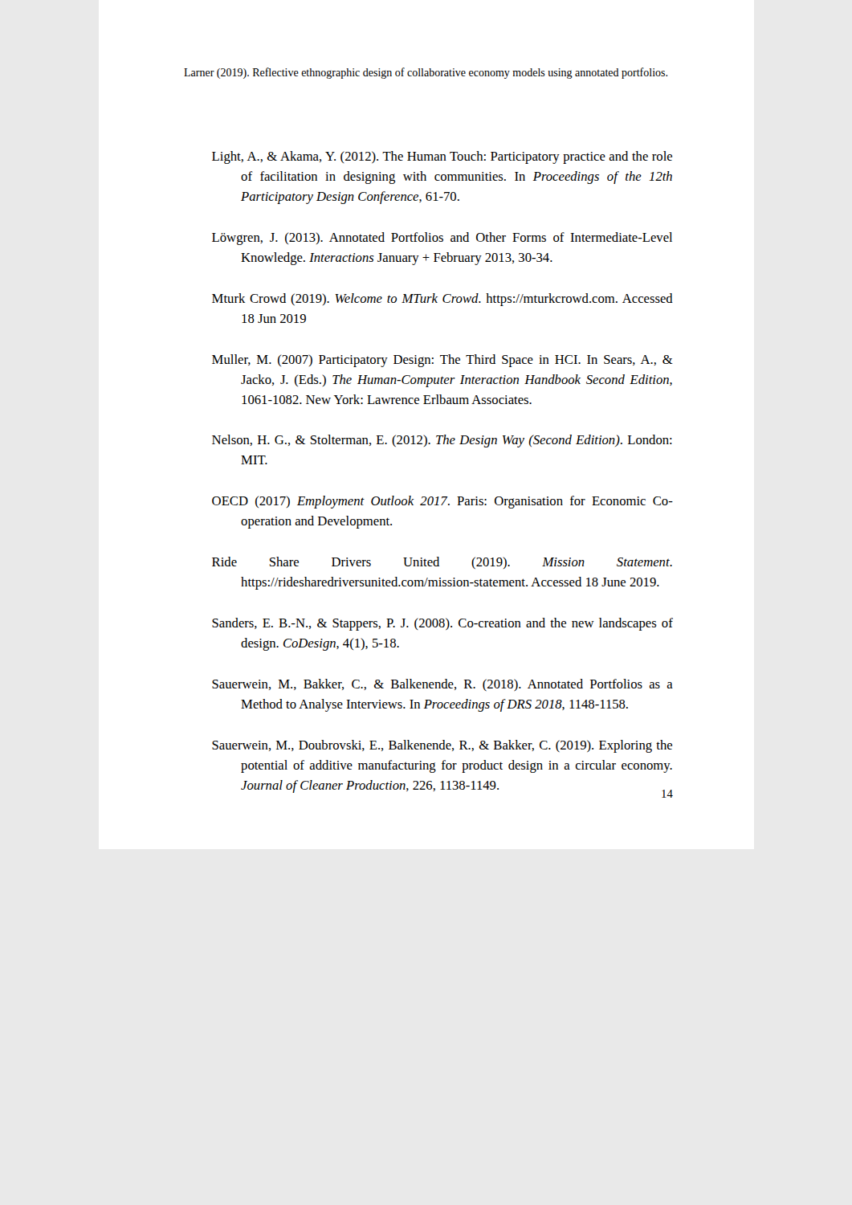Larner (2019). Reflective ethnographic design of collaborative economy models using annotated portfolios.
Light, A., & Akama, Y. (2012). The Human Touch: Participatory practice and the role of facilitation in designing with communities. In Proceedings of the 12th Participatory Design Conference, 61-70.
Löwgren, J. (2013). Annotated Portfolios and Other Forms of Intermediate-Level Knowledge. Interactions January + February 2013, 30-34.
Mturk Crowd (2019). Welcome to MTurk Crowd. https://mturkcrowd.com. Accessed 18 Jun 2019
Muller, M. (2007) Participatory Design: The Third Space in HCI. In Sears, A., & Jacko, J. (Eds.) The Human-Computer Interaction Handbook Second Edition, 1061-1082. New York: Lawrence Erlbaum Associates.
Nelson, H. G., & Stolterman, E. (2012). The Design Way (Second Edition). London: MIT.
OECD (2017) Employment Outlook 2017. Paris: Organisation for Economic Co-operation and Development.
Ride Share Drivers United (2019). Mission Statement. https://ridesharedriversunited.com/mission-statement. Accessed 18 June 2019.
Sanders, E. B.-N., & Stappers, P. J. (2008). Co-creation and the new landscapes of design. CoDesign, 4(1), 5-18.
Sauerwein, M., Bakker, C., & Balkenende, R. (2018). Annotated Portfolios as a Method to Analyse Interviews. In Proceedings of DRS 2018, 1148-1158.
Sauerwein, M., Doubrovski, E., Balkenende, R., & Bakker, C. (2019). Exploring the potential of additive manufacturing for product design in a circular economy. Journal of Cleaner Production, 226, 1138-1149.
14